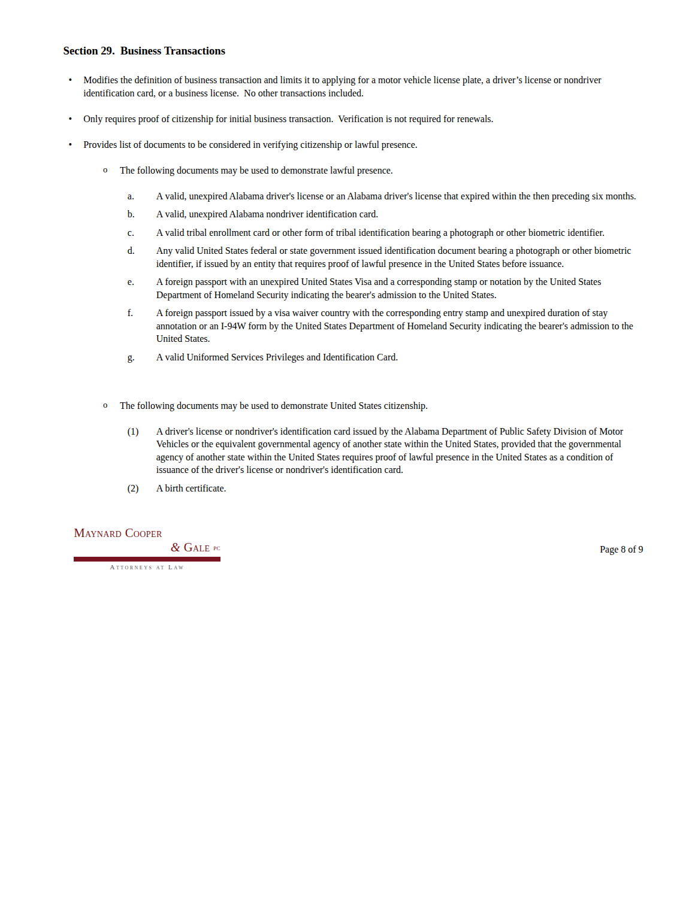Section 29. Business Transactions
Modifies the definition of business transaction and limits it to applying for a motor vehicle license plate, a driver’s license or nondriver identification card, or a business license. No other transactions included.
Only requires proof of citizenship for initial business transaction. Verification is not required for renewals.
Provides list of documents to be considered in verifying citizenship or lawful presence.
The following documents may be used to demonstrate lawful presence.
| a. | A valid, unexpired Alabama driver's license or an Alabama driver's license that expired within the then preceding six months. |
| b. | A valid, unexpired Alabama nondriver identification card. |
| c. | A valid tribal enrollment card or other form of tribal identification bearing a photograph or other biometric identifier. |
| d. | Any valid United States federal or state government issued identification document bearing a photograph or other biometric identifier, if issued by an entity that requires proof of lawful presence in the United States before issuance. |
| e. | A foreign passport with an unexpired United States Visa and a corresponding stamp or notation by the United States Department of Homeland Security indicating the bearer's admission to the United States. |
| f. | A foreign passport issued by a visa waiver country with the corresponding entry stamp and unexpired duration of stay annotation or an I-94W form by the United States Department of Homeland Security indicating the bearer's admission to the United States. |
| g. | A valid Uniformed Services Privileges and Identification Card. |
The following documents may be used to demonstrate United States citizenship.
| (1) | A driver's license or nondriver's identification card issued by the Alabama Department of Public Safety Division of Motor Vehicles or the equivalent governmental agency of another state within the United States, provided that the governmental agency of another state within the United States requires proof of lawful presence in the United States as a condition of issuance of the driver's license or nondriver's identification card. |
| (2) | A birth certificate. |
Maynard Cooper
& Gale pc
Attorneys at Law
Page 8 of 9